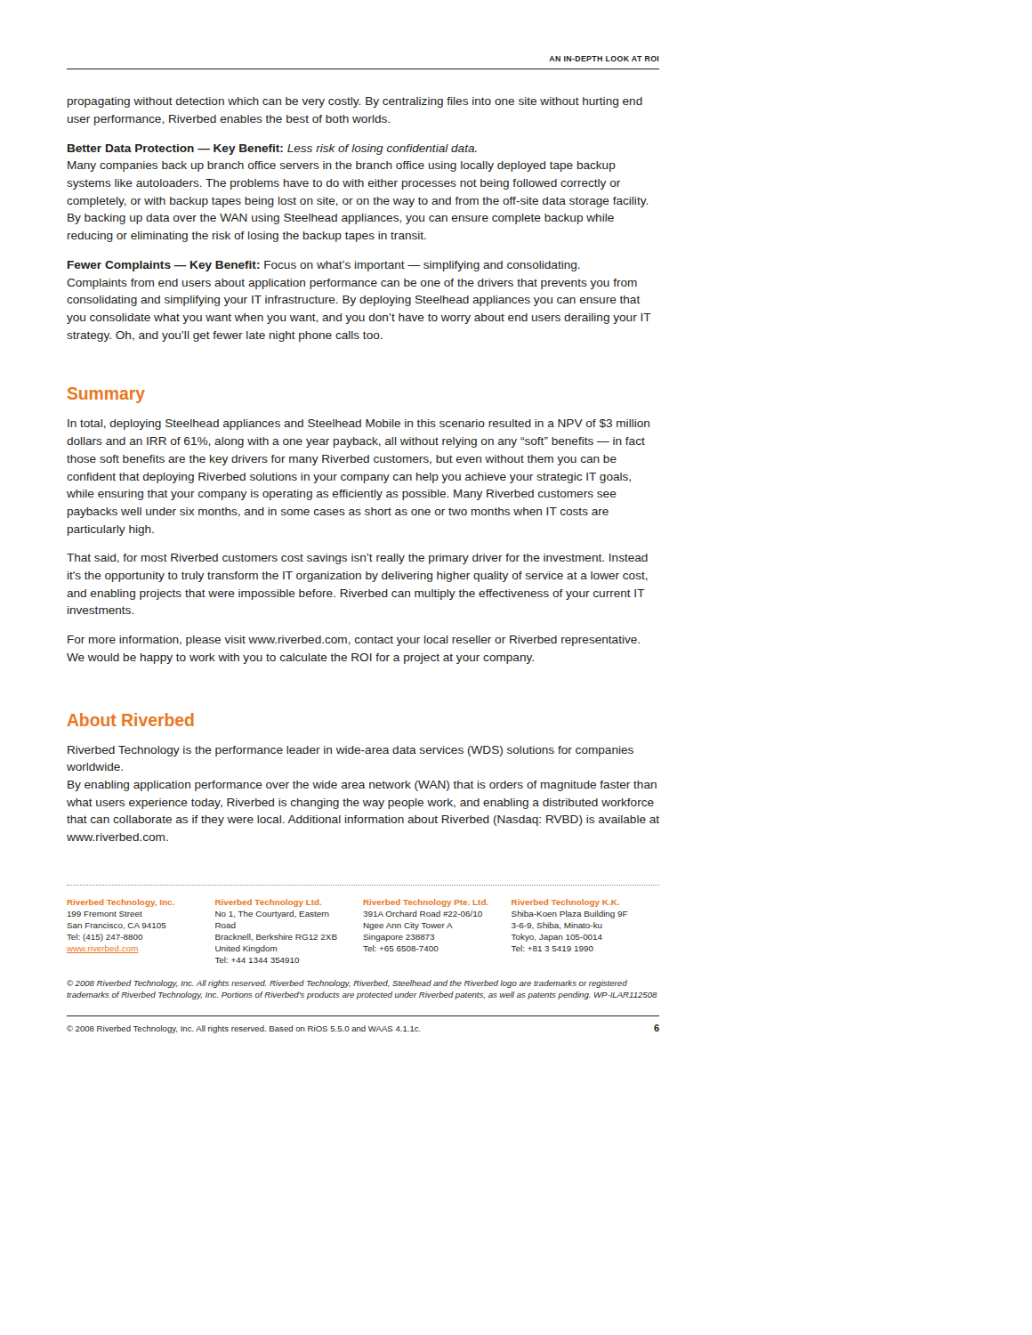AN IN-DEPTH LOOK AT ROI
propagating without detection which can be very costly. By centralizing files into one site without hurting end user performance, Riverbed enables the best of both worlds.
Better Data Protection — Key Benefit: Less risk of losing confidential data.
Many companies back up branch office servers in the branch office using locally deployed tape backup systems like autoloaders. The problems have to do with either processes not being followed correctly or completely, or with backup tapes being lost on site, or on the way to and from the off-site data storage facility. By backing up data over the WAN using Steelhead appliances, you can ensure complete backup while reducing or eliminating the risk of losing the backup tapes in transit.
Fewer Complaints — Key Benefit: Focus on what’s important — simplifying and consolidating.
Complaints from end users about application performance can be one of the drivers that prevents you from consolidating and simplifying your IT infrastructure. By deploying Steelhead appliances you can ensure that you consolidate what you want when you want, and you don’t have to worry about end users derailing your IT strategy. Oh, and you’ll get fewer late night phone calls too.
Summary
In total, deploying Steelhead appliances and Steelhead Mobile in this scenario resulted in a NPV of $3 million dollars and an IRR of 61%, along with a one year payback, all without relying on any “soft” benefits — in fact those soft benefits are the key drivers for many Riverbed customers, but even without them you can be confident that deploying Riverbed solutions in your company can help you achieve your strategic IT goals, while ensuring that your company is operating as efficiently as possible. Many Riverbed customers see paybacks well under six months, and in some cases as short as one or two months when IT costs are particularly high.
That said, for most Riverbed customers cost savings isn’t really the primary driver for the investment. Instead it's the opportunity to truly transform the IT organization by delivering higher quality of service at a lower cost, and enabling projects that were impossible before. Riverbed can multiply the effectiveness of your current IT investments.
For more information, please visit www.riverbed.com, contact your local reseller or Riverbed representative. We would be happy to work with you to calculate the ROI for a project at your company.
About Riverbed
Riverbed Technology is the performance leader in wide-area data services (WDS) solutions for companies worldwide.
By enabling application performance over the wide area network (WAN) that is orders of magnitude faster than what users experience today, Riverbed is changing the way people work, and enabling a distributed workforce that can collaborate as if they were local. Additional information about Riverbed (Nasdaq: RVBD) is available at www.riverbed.com.
| Riverbed Technology, Inc. 199 Fremont Street San Francisco, CA 94105 Tel: (415) 247-8800 www.riverbed.com | Riverbed Technology Ltd. No 1, The Courtyard, Eastern Road Bracknell, Berkshire RG12 2XB United Kingdom Tel: +44 1344 354910 | Riverbed Technology Pte. Ltd. 391A Orchard Road #22-06/10 Ngee Ann City Tower A Singapore 238873 Tel: +65 6508-7400 | Riverbed Technology K.K. Shiba-Koen Plaza Building 9F 3-6-9, Shiba, Minato-ku Tokyo, Japan 105-0014 Tel: +81 3 5419 1990 |
© 2008 Riverbed Technology, Inc. All rights reserved. Riverbed Technology, Riverbed, Steelhead and the Riverbed logo are trademarks or registered trademarks of Riverbed Technology, Inc. Portions of Riverbed's products are protected under Riverbed patents, as well as patents pending. WP-ILAR112508
© 2008 Riverbed Technology, Inc. All rights reserved. Based on RiOS 5.5.0 and WAAS 4.1.1c. 6